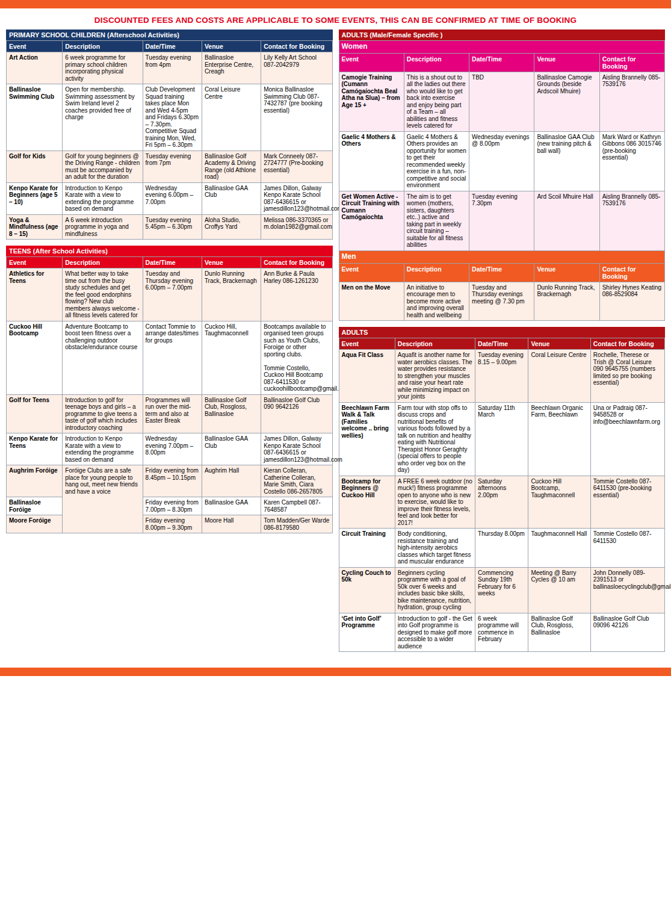DISCOUNTED FEES AND COSTS ARE APPLICABLE TO SOME EVENTS, THIS CAN BE CONFIRMED AT TIME OF BOOKING
PRIMARY SCHOOL CHILDREN (Afterschool Activities)
| Event | Description | Date/Time | Venue | Contact for Booking |
| --- | --- | --- | --- | --- |
| Art Action | 6 week programme for primary school children incorporating physical activity | Tuesday evening from 4pm | Ballinasloe Enterprise Centre, Creagh | Lily Kelly Art School 087-2042979 |
| Ballinasloe Swimming Club | Open for membership. Swimming assessment by Swim Ireland level 2 coaches provided free of charge | Club Development Squad training takes place Mon and Wed 4-5pm and Fridays 6.30pm – 7.30pm. Competitive Squad training Mon, Wed, Fri 5pm – 6.30pm | Coral Leisure Centre | Monica Ballinasloe Swimming Club 087-7432787 (pre booking essential) |
| Golf for Kids | Golf for young beginners @ the Driving Range - children must be accompanied by an adult for the duration | Tuesday evening from 7pm | Ballinasloe Golf Academy & Driving Range (old Athlone road) | Mark Conneely 087-2724777 (Pre-booking essential) |
| Kenpo Karate for Beginners (age 5 – 10) | Introduction to Kenpo Karate with a view to extending the programme based on demand | Wednesday evening 6.00pm – 7.00pm | Ballinasloe GAA Club | James Dillon, Galway Kenpo Karate School 087-6436615 or jamesdillon123@hotmail.com |
| Yoga & Mindfulness (age 8 – 15) | A 6 week introduction programme in yoga and mindfulness | Tuesday evening 5.45pm – 6.30pm | Aloha Studio, Croffys Yard | Melissa 086-3370365 or m.dolan1982@gmail.com |
TEENS (After School Activities)
| Event | Description | Date/Time | Venue | Contact for Booking |
| --- | --- | --- | --- | --- |
| Athletics for Teens | What better way to take time out from the busy study schedules and get the feel good endorphins flowing? New club members always welcome -all fitness levels catered for | Tuesday and Thursday evening 6.00pm – 7.00pm | Dunlo Running Track, Brackernagh | Ann Burke & Paula Harley 086-1261230 |
| Cuckoo Hill Bootcamp | Adventure Bootcamp to boost teen fitness over a challenging outdoor obstacle/endurance course | Contact Tommie to arrange dates/times for groups | Cuckoo Hill, Taughmaconnell | Bootcamps available to organised teen groups such as Youth Clubs, Foroige or other sporting clubs. Tommie Costello, Cuckoo Hill Bootcamp 087-6411530 or cuckoohillbootcamp@gmail.com |
| Golf for Teens | Introduction to golf for teenage boys and girls – a programme to give teens a taste of golf which includes introductory coaching | Programmes will run over the mid-term and also at Easter Break | Ballinasloe Golf Club, Rosgloss, Ballinasloe | Ballinasloe Golf Club 090 9642126 |
| Kenpo Karate for Teens | Introduction to Kenpo Karate with a view to extending the programme based on demand | Wednesday evening 7.00pm – 8.00pm | Ballinasloe GAA Club | James Dillon, Galway Kenpo Karate School 087-6436615 or jamesdillon123@hotmail.com |
| Aughrim Foróige | Foróige Clubs are a safe place for young people to hang out, meet new friends and have a voice | Friday evening from 8.45pm – 10.15pm | Aughrim Hall | Kieran Colleran, Catherine Colleran, Marie Smith, Ciara Costello 086-2657805 |
| Ballinasloe Foróige | Friday evening from 7.00pm – 8.30pm | Ballinasloe GAA | Karen Campbell 087-7648587 |
| Moore Foróige | Friday evening 8.00pm – 9.30pm | Moore Hall | Tom Madden/Ger Warde 086-8179580 |
ADULTS (Male/Female Specific )
| Women |
| --- |
| Event | Description | Date/Time | Venue | Contact for Booking |
| Camogie Training (Cumann Camógaíochta Beal Atha na Slua) – from Age 15 + | This is a shout out to all the ladies out there who would like to get back into exercise and enjoy being part of a Team – all abilities and fitness levels catered for | TBD | Ballinasloe Camogie Grounds (beside Ardscoil Mhuire) | Aisling Brannelly 085-7539176 |
| Gaelic 4 Mothers & Others | Gaelic 4 Mothers & Others provides an opportunity for women to get their recommended weekly exercise in a fun, non-competitive and social environment | Wednesday evenings @ 8.00pm | Ballinasloe GAA Club (new training pitch & ball wall) | Mark Ward or Kathryn Gibbons 086 3015746 (pre-booking essential) |
| Get Women Active - Circuit Training with Cumann Camógaíochta | The aim is to get women (mothers, sisters, daughters etc..) active and taking part in weekly circuit training – suitable for all fitness abilities | Tuesday evening 7.30pm | Ard Scoil Mhuire Hall | Aisling Brannelly 085-7539176 |
| Men |
| Event | Description | Date/Time | Venue | Contact for Booking |
| Men on the Move | An initiative to encourage men to become more active and improving overall health and wellbeing | Tuesday and Thursday evenings meeting @ 7.30 pm | Dunlo Running Track, Brackernagh | Shirley Hynes Keating 086-8529084 |
ADULTS
| Event | Description | Date/Time | Venue | Contact for Booking |
| --- | --- | --- | --- | --- |
| Aqua Fit Class | Aquafit is another name for water aerobics classes. The water provides resistance to strengthen your muscles and raise your heart rate while minimizing impact on your joints | Tuesday evening 8.15 – 9.00pm | Coral Leisure Centre | Rochelle, Therese or Trish @ Coral Leisure 090 9645755 (numbers limited so pre booking essential) |
| Beechlawn Farm Walk & Talk (Families welcome .. bring wellies) | Farm tour with stop offs to discuss crops and nutritional benefits of various foods followed by a talk on nutrition and healthy eating with Nutritional Therapist Honor Geraghty (special offers to people who order veg box on the day) | Saturday 11th March | Beechlawn Organic Farm, Beechlawn | Una or Padraig 087-9458528 or info@beechlawnfarm.org |
| Bootcamp for Beginners @ Cuckoo Hill | A FREE 6 week outdoor (no muck!) fitness programme open to anyone who is new to exercise, would like to improve their fitness levels, feel and look better for 2017! | Saturday afternoons 2.00pm | Cuckoo Hill Bootcamp, Taughmaconnell | Tommie Costello 087-6411530 (pre-booking essential) |
| Circuit Training | Body conditioning, resistance training and high-intensity aerobics classes which target fitness and muscular endurance | Thursday 8.00pm | Taughmaconnell Hall | Tommie Costello 087-6411530 |
| Cycling Couch to 50k | Beginners cycling programme with a goal of 50k over 6 weeks and includes basic bike skills, bike maintenance, nutrition, hydration, group cycling | Commencing Sunday 19th February for 6 weeks | Meeting @ Barry Cycles @ 10 am | John Donnelly 089-2391513 or ballinasloecyclingclub@gmail.com |
| ‘Get into Golf’ Programme | Introduction to golf - the Get into Golf programme is designed to make golf more accessible to a wider audience | 6 week programme will commence in February | Ballinasloe Golf Club, Rosgloss, Ballinasloe | Ballinasloe Golf Club 09096 42126 |